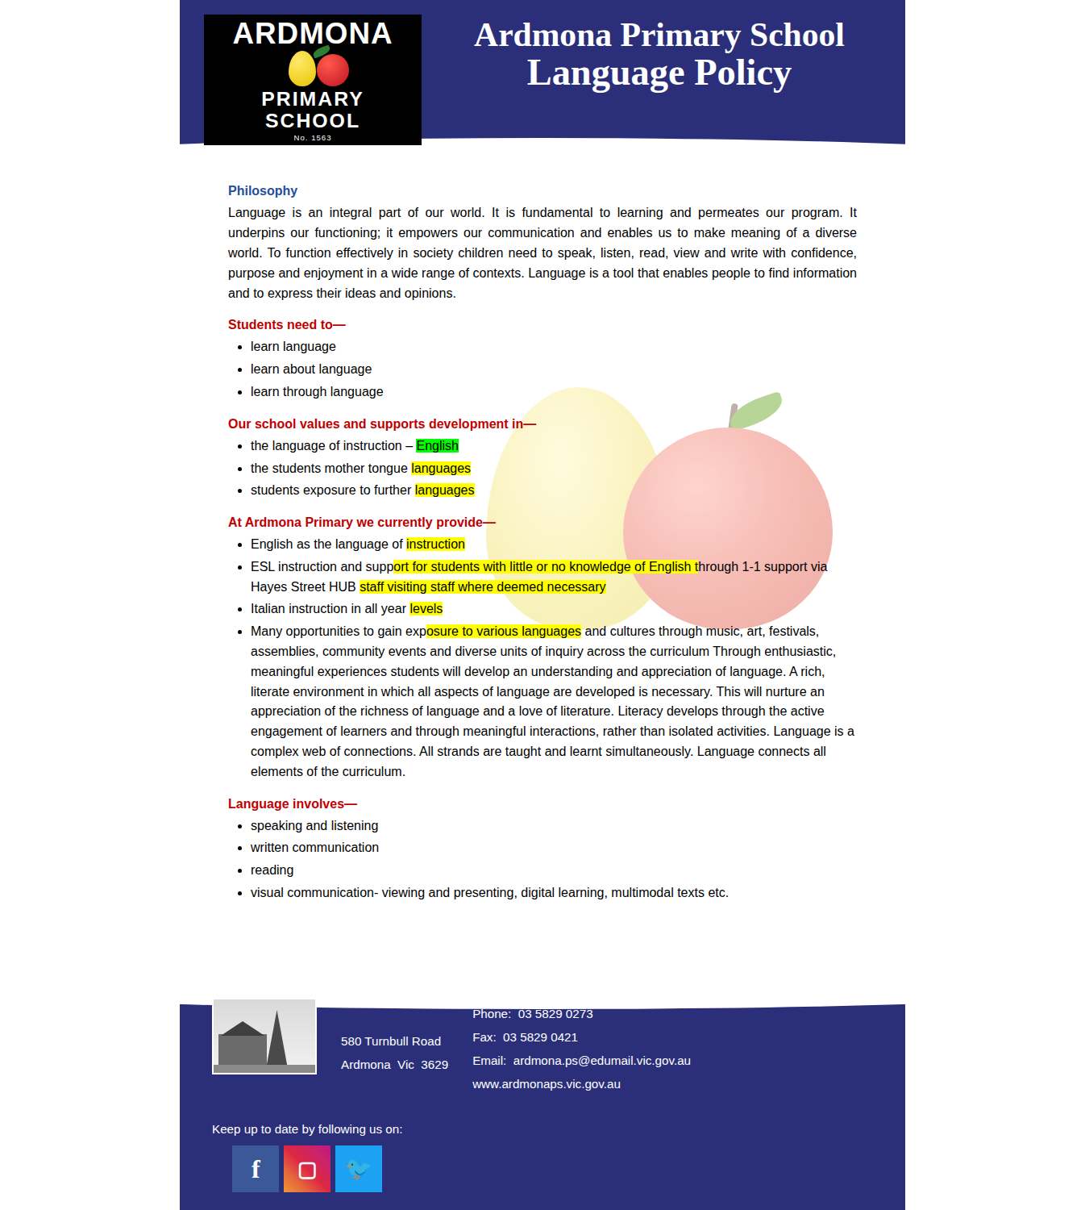ARDMONA
PRIMARY SCHOOL
No. 1563
Ardmona Primary School
Language Policy
Philosophy
Language is an integral part of our world. It is fundamental to learning and permeates our program. It underpins our functioning; it empowers our communication and enables us to make meaning of a diverse world. To function effectively in society children need to speak, listen, read, view and write with confidence, purpose and enjoyment in a wide range of contexts. Language is a tool that enables people to find information and to express their ideas and opinions.
Students need to—
learn language
learn about language
learn through language
Our school values and supports development in—
the language of instruction – English
the students mother tongue languages
students exposure to further languages
At Ardmona Primary we currently provide—
English as the language of instruction
ESL instruction and support for students with little or no knowledge of English through 1-1 support via Hayes Street HUB staff visiting staff where deemed necessary
Italian instruction in all year levels
Many opportunities to gain exposure to various languages and cultures through music, art, festivals, assemblies, community events and diverse units of inquiry across the curriculum Through enthusiastic, meaningful experiences students will develop an understanding and appreciation of language. A rich, literate environment in which all aspects of language are developed is necessary. This will nurture an appreciation of the richness of language and a love of literature. Literacy develops through the active engagement of learners and through meaningful interactions, rather than isolated activities. Language is a complex web of connections. All strands are taught and learnt simultaneously. Language connects all elements of the curriculum.
Language involves—
speaking and listening
written communication
reading
visual communication- viewing and presenting, digital learning, multimodal texts etc.
580 Turnbull Road
Ardmona Vic 3629
Phone: 03 5829 0273
Fax: 03 5829 0421
Email: ardmona.ps@edumail.vic.gov.au
www.ardmonaps.vic.gov.au
Keep up to date by following us on:
f
▢
🐦